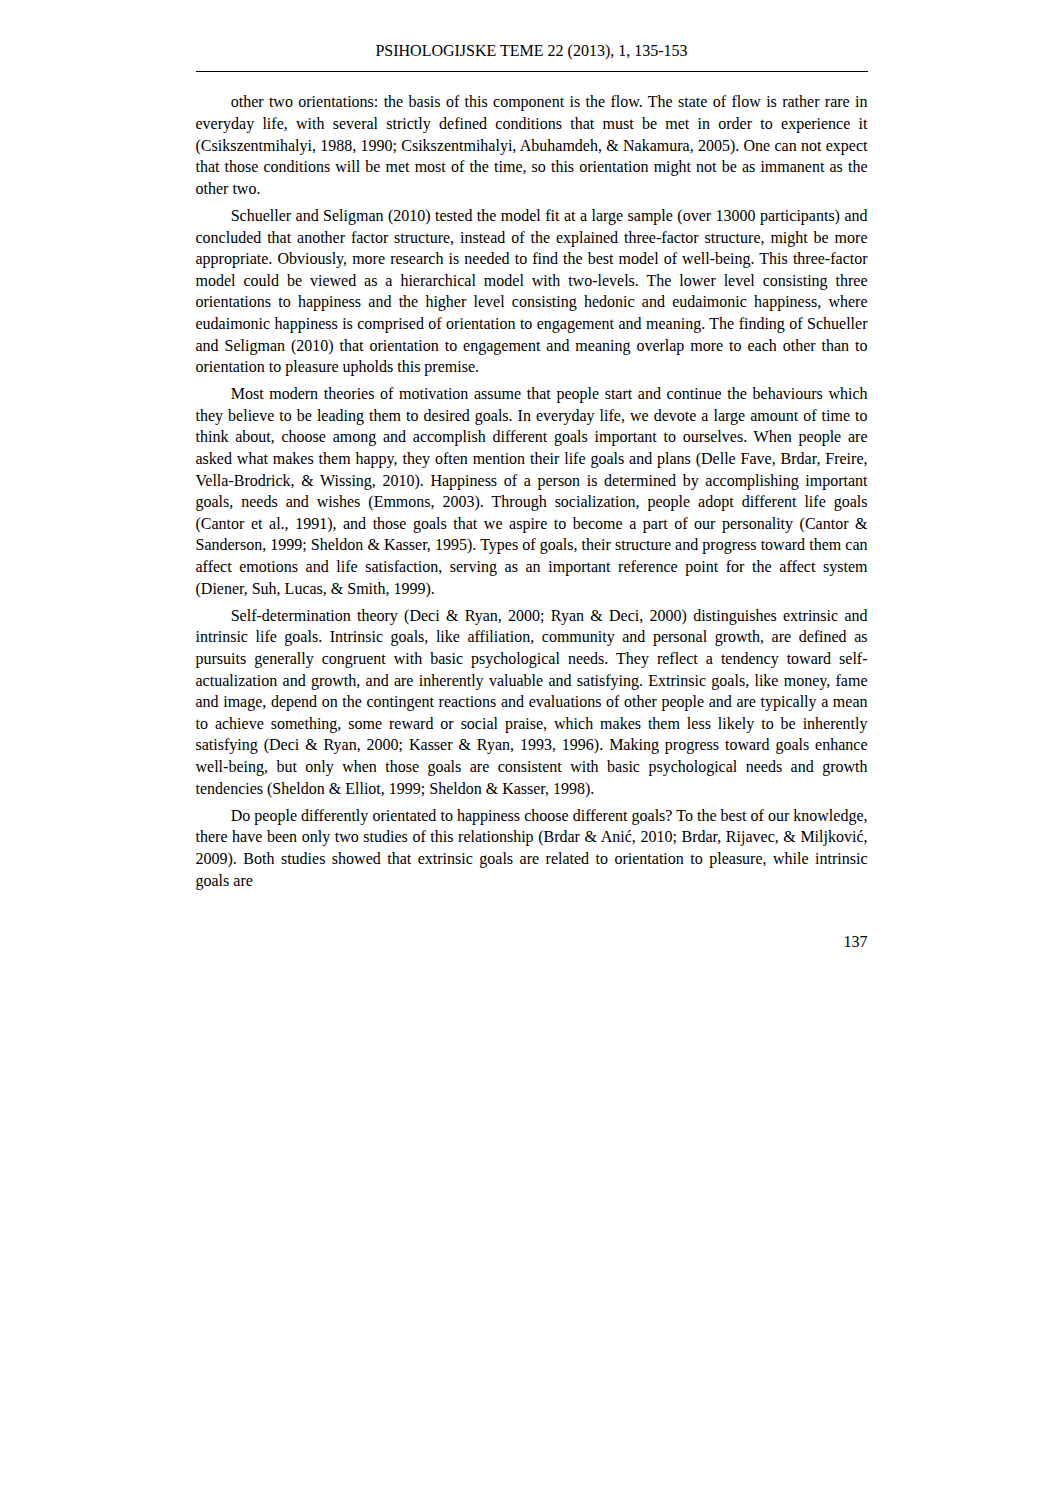PSIHOLOGIJSKE TEME 22 (2013), 1, 135-153
other two orientations: the basis of this component is the flow. The state of flow is rather rare in everyday life, with several strictly defined conditions that must be met in order to experience it (Csikszentmihalyi, 1988, 1990; Csikszentmihalyi, Abuhamdeh, & Nakamura, 2005). One can not expect that those conditions will be met most of the time, so this orientation might not be as immanent as the other two.
Schueller and Seligman (2010) tested the model fit at a large sample (over 13000 participants) and concluded that another factor structure, instead of the explained three-factor structure, might be more appropriate. Obviously, more research is needed to find the best model of well-being. This three-factor model could be viewed as a hierarchical model with two-levels. The lower level consisting three orientations to happiness and the higher level consisting hedonic and eudaimonic happiness, where eudaimonic happiness is comprised of orientation to engagement and meaning. The finding of Schueller and Seligman (2010) that orientation to engagement and meaning overlap more to each other than to orientation to pleasure upholds this premise.
Most modern theories of motivation assume that people start and continue the behaviours which they believe to be leading them to desired goals. In everyday life, we devote a large amount of time to think about, choose among and accomplish different goals important to ourselves. When people are asked what makes them happy, they often mention their life goals and plans (Delle Fave, Brdar, Freire, Vella-Brodrick, & Wissing, 2010). Happiness of a person is determined by accomplishing important goals, needs and wishes (Emmons, 2003). Through socialization, people adopt different life goals (Cantor et al., 1991), and those goals that we aspire to become a part of our personality (Cantor & Sanderson, 1999; Sheldon & Kasser, 1995). Types of goals, their structure and progress toward them can affect emotions and life satisfaction, serving as an important reference point for the affect system (Diener, Suh, Lucas, & Smith, 1999).
Self-determination theory (Deci & Ryan, 2000; Ryan & Deci, 2000) distinguishes extrinsic and intrinsic life goals. Intrinsic goals, like affiliation, community and personal growth, are defined as pursuits generally congruent with basic psychological needs. They reflect a tendency toward self-actualization and growth, and are inherently valuable and satisfying. Extrinsic goals, like money, fame and image, depend on the contingent reactions and evaluations of other people and are typically a mean to achieve something, some reward or social praise, which makes them less likely to be inherently satisfying (Deci & Ryan, 2000; Kasser & Ryan, 1993, 1996). Making progress toward goals enhance well-being, but only when those goals are consistent with basic psychological needs and growth tendencies (Sheldon & Elliot, 1999; Sheldon & Kasser, 1998).
Do people differently orientated to happiness choose different goals? To the best of our knowledge, there have been only two studies of this relationship (Brdar & Anić, 2010; Brdar, Rijavec, & Miljković, 2009). Both studies showed that extrinsic goals are related to orientation to pleasure, while intrinsic goals are
137